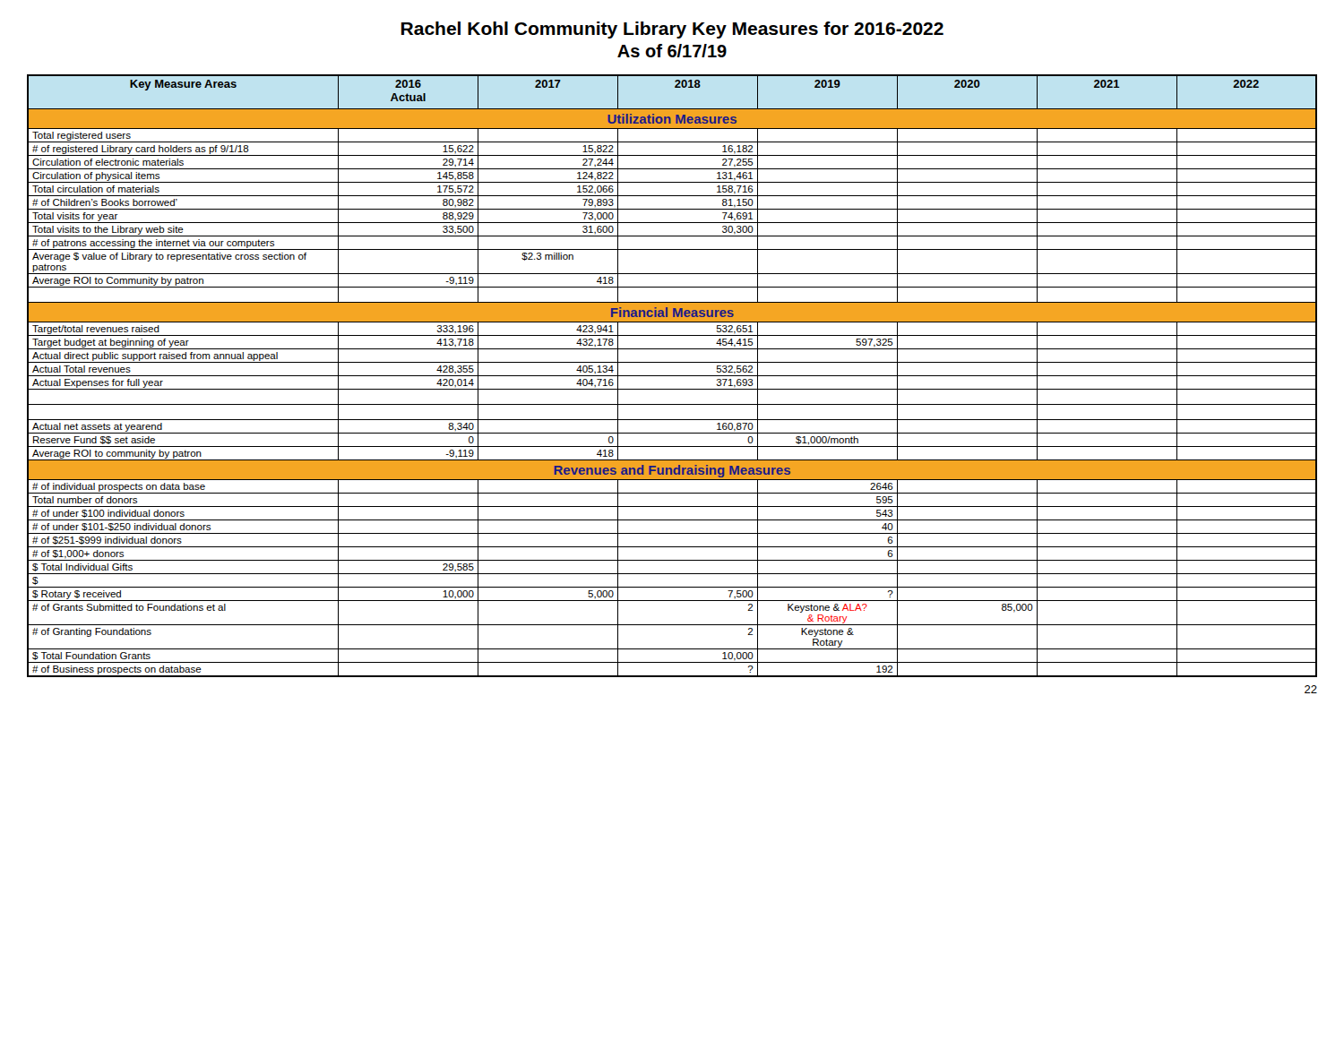Rachel Kohl Community Library Key Measures for 2016-2022
As of 6/17/19
| Key Measure Areas | 2016 Actual | 2017 | 2018 | 2019 | 2020 | 2021 | 2022 |
| --- | --- | --- | --- | --- | --- | --- | --- |
| Utilization Measures |
| Total registered users | | | | | | | |
| # of registered Library card holders as pf 9/1/18 | 15,622 | 15,822 | 16,182 | | | | |
| Circulation of electronic materials | 29,714 | 27,244 | 27,255 | | | | |
| Circulation of physical items | 145,858 | 124,822 | 131,461 | | | | |
| Total circulation of materials | 175,572 | 152,066 | 158,716 | | | | |
| # of Children’s Books borrowed’ | 80,982 | 79,893 | 81,150 | | | | |
| Total visits for year | 88,929 | 73,000 | 74,691 | | | | |
| Total visits to the Library web site | 33,500 | 31,600 | 30,300 | | | | |
| # of patrons accessing the internet via our computers | | | | | | | |
| Average $ value of Library to representative cross section of patrons | | $2.3 million | | | | | |
| Average ROI to Community by patron | -9,119 | 418 | | | | | |
| Financial Measures |
| Target/total revenues raised | 333,196 | 423,941 | 532,651 | | | | |
| Target budget at beginning of year | 413,718 | 432,178 | 454,415 | 597,325 | | | |
| Actual direct public support raised from annual appeal | | | | | | | |
| Actual Total revenues | 428,355 | 405,134 | 532,562 | | | | |
| Actual Expenses for full year | 420,014 | 404,716 | 371,693 | | | | |
| Actual net assets at yearend | 8,340 | | 160,870 | | | | |
| Reserve Fund $$ set aside | 0 | 0 | 0 | $1,000/month | | | |
| Average ROI to community by patron | -9,119 | 418 | | | | | |
| Revenues and Fundraising Measures |
| # of individual prospects on data base | | | | 2646 | | | |
| Total number of donors | | | | 595 | | | |
| # of under $100 individual donors | | | | 543 | | | |
| # of under $101-$250 individual donors | | | | 40 | | | |
| # of $251-$999 individual donors | | | | 6 | | | |
| # of $1,000+ donors | | | | 6 | | | |
| $ Total Individual Gifts | 29,585 | | | | | | |
| $ | | | | | | | |
| $ Rotary $ received | 10,000 | 5,000 | 7,500 | ? | | | |
| # of Grants Submitted to Foundations et al | | | 2 | Keystone & ALA? & Rotary | 85,000 | | |
| # of Granting Foundations | | | 2 | Keystone & Rotary | | | |
| $ Total Foundation Grants | | | 10,000 | | | | |
| # of Business prospects on database | | | ? | 192 | | | |
22